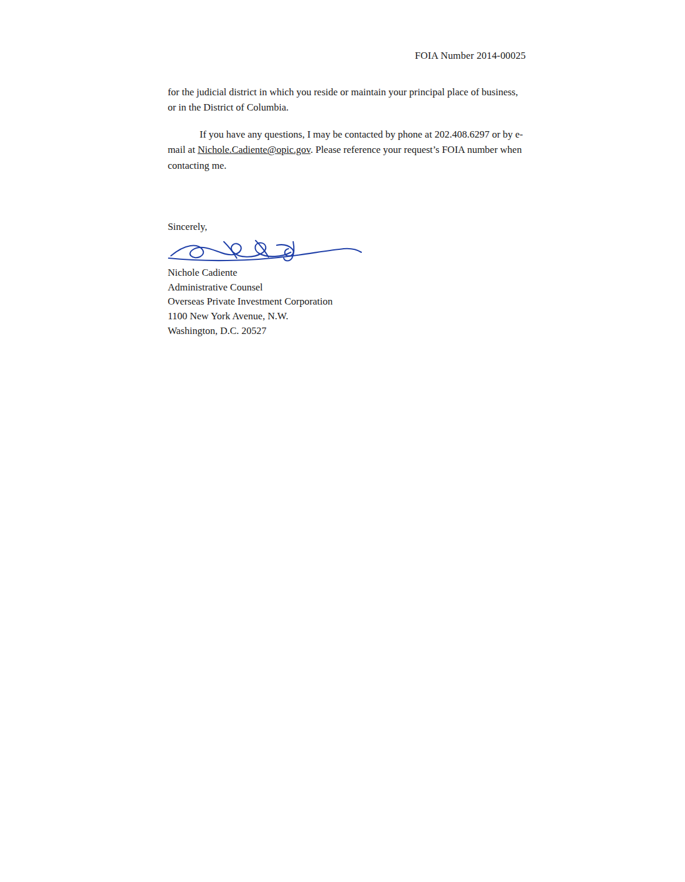FOIA Number 2014-00025
for the judicial district in which you reside or maintain your principal place of business, or in the District of Columbia.
If you have any questions, I may be contacted by phone at 202.408.6297 or by e-mail at Nichole.Cadiente@opic.gov. Please reference your request’s FOIA number when contacting me.
Sincerely,
Nichole Cadiente
Administrative Counsel
Overseas Private Investment Corporation
1100 New York Avenue, N.W.
Washington, D.C. 20527